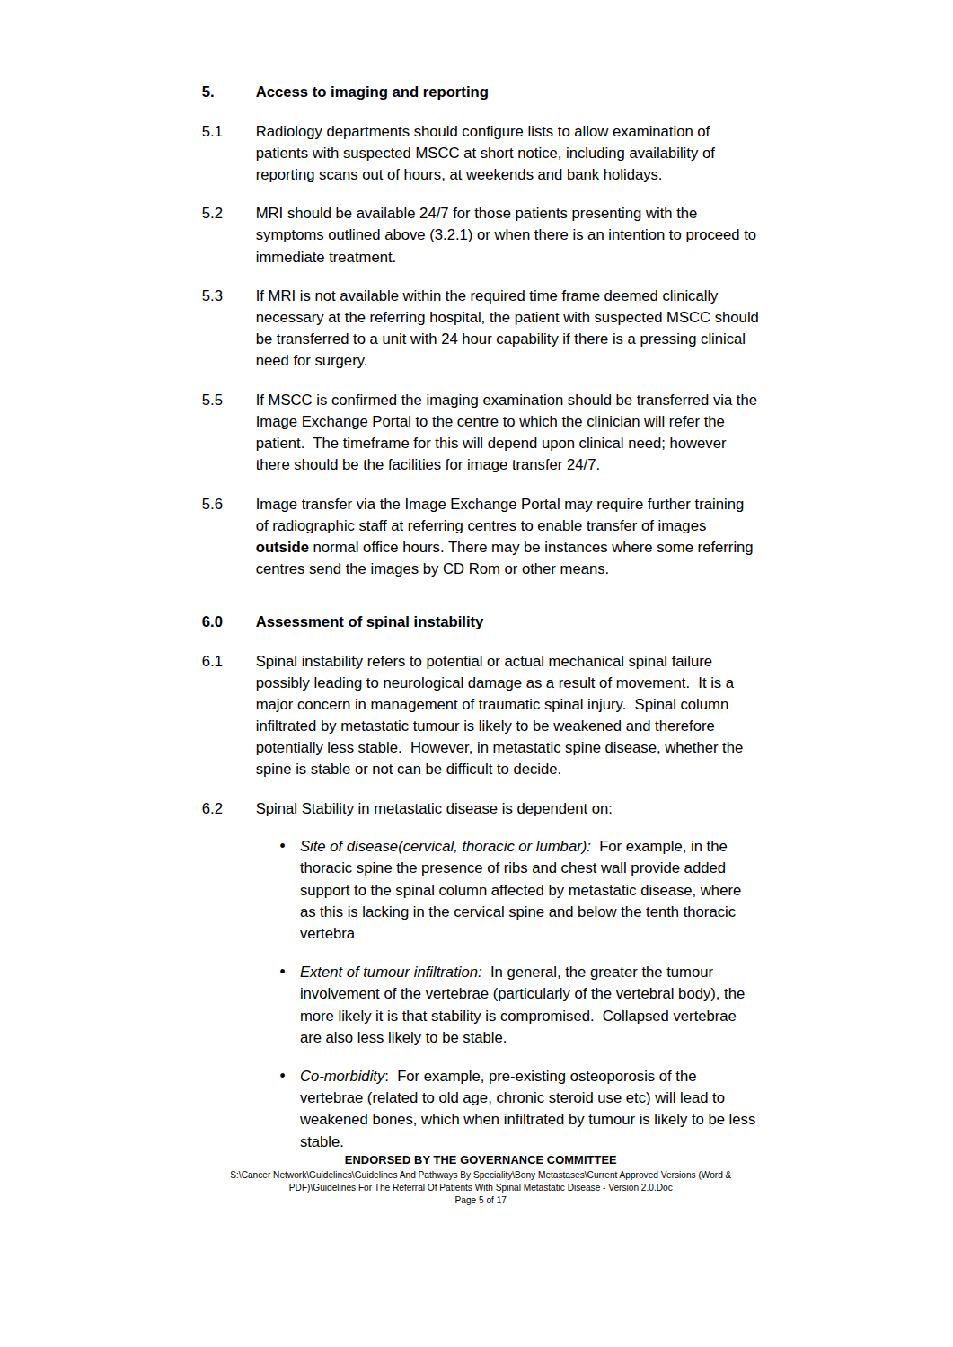5.
Access to imaging and reporting
5.1
Radiology departments should configure lists to allow examination of patients with suspected MSCC at short notice, including availability of reporting scans out of hours, at weekends and bank holidays.
5.2
MRI should be available 24/7 for those patients presenting with the symptoms outlined above (3.2.1) or when there is an intention to proceed to immediate treatment.
5.3
If MRI is not available within the required time frame deemed clinically necessary at the referring hospital, the patient with suspected MSCC should be transferred to a unit with 24 hour capability if there is a pressing clinical need for surgery.
5.5
If MSCC is confirmed the imaging examination should be transferred via the Image Exchange Portal to the centre to which the clinician will refer the patient. The timeframe for this will depend upon clinical need; however there should be the facilities for image transfer 24/7.
5.6
Image transfer via the Image Exchange Portal may require further training of radiographic staff at referring centres to enable transfer of images outside normal office hours. There may be instances where some referring centres send the images by CD Rom or other means.
6.0
Assessment of spinal instability
6.1
Spinal instability refers to potential or actual mechanical spinal failure possibly leading to neurological damage as a result of movement. It is a major concern in management of traumatic spinal injury. Spinal column infiltrated by metastatic tumour is likely to be weakened and therefore potentially less stable. However, in metastatic spine disease, whether the spine is stable or not can be difficult to decide.
6.2
Spinal Stability in metastatic disease is dependent on:
Site of disease(cervical, thoracic or lumbar): For example, in the thoracic spine the presence of ribs and chest wall provide added support to the spinal column affected by metastatic disease, where as this is lacking in the cervical spine and below the tenth thoracic vertebra
Extent of tumour infiltration: In general, the greater the tumour involvement of the vertebrae (particularly of the vertebral body), the more likely it is that stability is compromised. Collapsed vertebrae are also less likely to be stable.
Co-morbidity: For example, pre-existing osteoporosis of the vertebrae (related to old age, chronic steroid use etc) will lead to weakened bones, which when infiltrated by tumour is likely to be less stable.
ENDORSED BY THE GOVERNANCE COMMITTEE
S:\Cancer Network\Guidelines\Guidelines And Pathways By Speciality\Bony Metastases\Current Approved Versions (Word & PDF)\Guidelines For The Referral Of Patients With Spinal Metastatic Disease - Version 2.0.Doc
Page 5 of 17